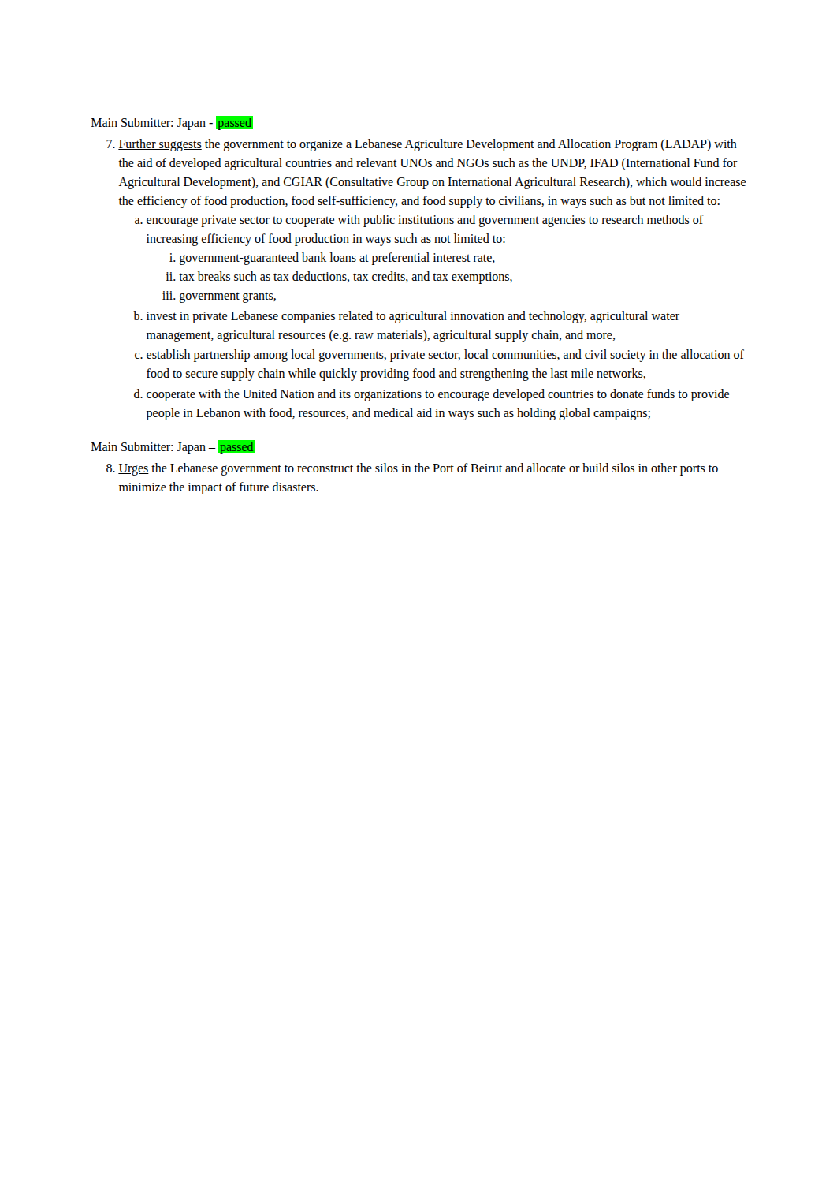Main Submitter: Japan - passed
Further suggests the government to organize a Lebanese Agriculture Development and Allocation Program (LADAP) with the aid of developed agricultural countries and relevant UNOs and NGOs such as the UNDP, IFAD (International Fund for Agricultural Development), and CGIAR (Consultative Group on International Agricultural Research), which would increase the efficiency of food production, food self-sufficiency, and food supply to civilians, in ways such as but not limited to:
encourage private sector to cooperate with public institutions and government agencies to research methods of increasing efficiency of food production in ways such as not limited to:
government-guaranteed bank loans at preferential interest rate,
tax breaks such as tax deductions, tax credits, and tax exemptions,
government grants,
invest in private Lebanese companies related to agricultural innovation and technology, agricultural water management, agricultural resources (e.g. raw materials), agricultural supply chain, and more,
establish partnership among local governments, private sector, local communities, and civil society in the allocation of food to secure supply chain while quickly providing food and strengthening the last mile networks,
cooperate with the United Nation and its organizations to encourage developed countries to donate funds to provide people in Lebanon with food, resources, and medical aid in ways such as holding global campaigns;
Main Submitter: Japan – passed
Urges the Lebanese government to reconstruct the silos in the Port of Beirut and allocate or build silos in other ports to minimize the impact of future disasters.